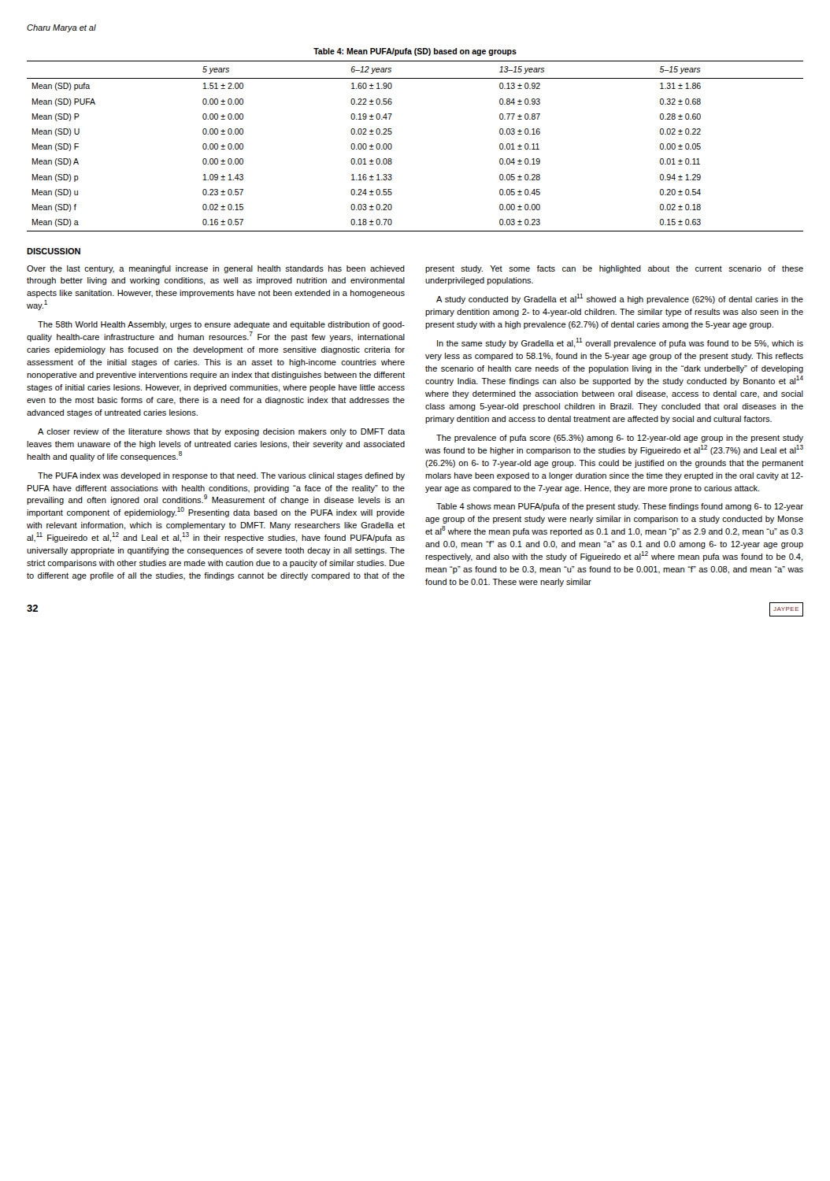Charu Marya et al
Table 4: Mean PUFA/pufa (SD) based on age groups
| | 5 years | 6–12 years | 13–15 years | 5–15 years |
| --- | --- | --- | --- | --- |
| Mean (SD) pufa | 1.51 ± 2.00 | 1.60 ± 1.90 | 0.13 ± 0.92 | 1.31 ± 1.86 |
| Mean (SD) PUFA | 0.00 ± 0.00 | 0.22 ± 0.56 | 0.84 ± 0.93 | 0.32 ± 0.68 |
| Mean (SD) P | 0.00 ± 0.00 | 0.19 ± 0.47 | 0.77 ± 0.87 | 0.28 ± 0.60 |
| Mean (SD) U | 0.00 ± 0.00 | 0.02 ± 0.25 | 0.03 ± 0.16 | 0.02 ± 0.22 |
| Mean (SD) F | 0.00 ± 0.00 | 0.00 ± 0.00 | 0.01 ± 0.11 | 0.00 ± 0.05 |
| Mean (SD) A | 0.00 ± 0.00 | 0.01 ± 0.08 | 0.04 ± 0.19 | 0.01 ± 0.11 |
| Mean (SD) p | 1.09 ± 1.43 | 1.16 ± 1.33 | 0.05 ± 0.28 | 0.94 ± 1.29 |
| Mean (SD) u | 0.23 ± 0.57 | 0.24 ± 0.55 | 0.05 ± 0.45 | 0.20 ± 0.54 |
| Mean (SD) f | 0.02 ± 0.15 | 0.03 ± 0.20 | 0.00 ± 0.00 | 0.02 ± 0.18 |
| Mean (SD) a | 0.16 ± 0.57 | 0.18 ± 0.70 | 0.03 ± 0.23 | 0.15 ± 0.63 |
Discussion
Over the last century, a meaningful increase in general health standards has been achieved through better living and working conditions, as well as improved nutrition and environmental aspects like sanitation. However, these improvements have not been extended in a homogeneous way.1
The 58th World Health Assembly, urges to ensure adequate and equitable distribution of good-quality health-care infrastructure and human resources.7 For the past few years, international caries epidemiology has focused on the development of more sensitive diagnostic criteria for assessment of the initial stages of caries. This is an asset to high-income countries where nonoperative and preventive interventions require an index that distinguishes between the different stages of initial caries lesions. However, in deprived communities, where people have little access even to the most basic forms of care, there is a need for a diagnostic index that addresses the advanced stages of untreated caries lesions.
A closer review of the literature shows that by exposing decision makers only to DMFT data leaves them unaware of the high levels of untreated caries lesions, their severity and associated health and quality of life consequences.8
The PUFA index was developed in response to that need. The various clinical stages defined by PUFA have different associations with health conditions, providing “a face of the reality” to the prevailing and often ignored oral conditions.9 Measurement of change in disease levels is an important component of epidemiology.10 Presenting data based on the PUFA index will provide with relevant information, which is complementary to DMFT. Many researchers like Gradella et al,11 Figueiredo et al,12 and Leal et al,13 in their respective studies, have found PUFA/pufa as universally appropriate in quantifying the consequences of severe tooth decay in all settings. The strict comparisons with other studies are made with caution due to a paucity of similar studies. Due to different age profile of all the studies, the findings cannot be directly compared to that of the present study. Yet some facts can be highlighted about the current scenario of these underprivileged populations.
A study conducted by Gradella et al11 showed a high prevalence (62%) of dental caries in the primary dentition among 2- to 4-year-old children. The similar type of results was also seen in the present study with a high prevalence (62.7%) of dental caries among the 5-year age group.
In the same study by Gradella et al,11 overall prevalence of pufa was found to be 5%, which is very less as compared to 58.1%, found in the 5-year age group of the present study. This reflects the scenario of health care needs of the population living in the “dark underbelly” of developing country India. These findings can also be supported by the study conducted by Bonanto et al14 where they determined the association between oral disease, access to dental care, and social class among 5-year-old preschool children in Brazil. They concluded that oral diseases in the primary dentition and access to dental treatment are affected by social and cultural factors.
The prevalence of pufa score (65.3%) among 6- to 12-year-old age group in the present study was found to be higher in comparison to the studies by Figueiredo et al12 (23.7%) and Leal et al13 (26.2%) on 6- to 7-year-old age group. This could be justified on the grounds that the permanent molars have been exposed to a longer duration since the time they erupted in the oral cavity at 12-year age as compared to the 7-year age. Hence, they are more prone to carious attack.
Table 4 shows mean PUFA/pufa of the present study. These findings found among 6- to 12-year age group of the present study were nearly similar in comparison to a study conducted by Monse et al8 where the mean pufa was reported as 0.1 and 1.0, mean “p” as 2.9 and 0.2, mean “u” as 0.3 and 0.0, mean “f” as 0.1 and 0.0, and mean “a” as 0.1 and 0.0 among 6- to 12-year age group respectively, and also with the study of Figueiredo et al12 where mean pufa was found to be 0.4, mean “p” as found to be 0.3, mean “u” as found to be 0.001, mean “f” as 0.08, and mean “a” was found to be 0.01. These were nearly similar
32 JAYPEE